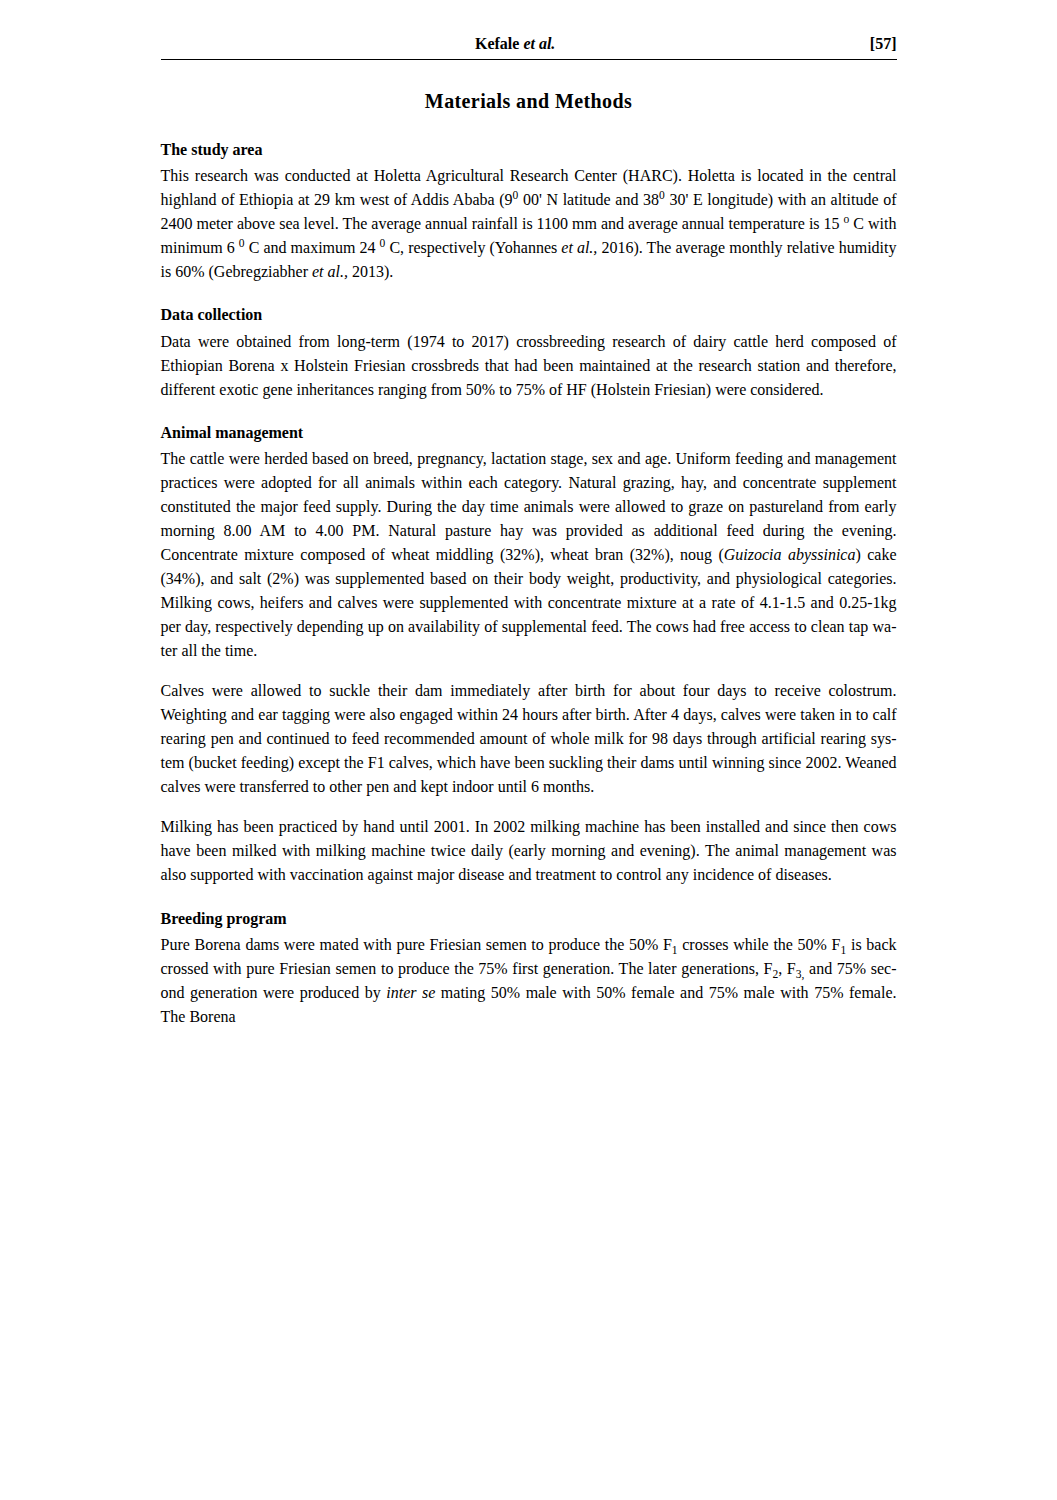Kefale et al.
[57]
Materials and Methods
The study area
This research was conducted at Holetta Agricultural Research Center (HARC). Holetta is located in the central highland of Ethiopia at 29 km west of Addis Ababa (90 00' N latitude and 380 30' E longitude) with an altitude of 2400 meter above sea level. The average annual rainfall is 1100 mm and average annual temperature is 15 o C with minimum 6 0 C and maximum 24 0 C, respectively (Yohannes et al., 2016). The average monthly relative humidity is 60% (Gebregziabher et al., 2013).
Data collection
Data were obtained from long-term (1974 to 2017) crossbreeding research of dairy cattle herd composed of Ethiopian Borena x Holstein Friesian crossbreds that had been maintained at the research station and therefore, different exotic gene inheritances ranging from 50% to 75% of HF (Holstein Friesian) were considered.
Animal management
The cattle were herded based on breed, pregnancy, lactation stage, sex and age. Uniform feeding and management practices were adopted for all animals within each category. Natural grazing, hay, and concentrate supplement constituted the major feed supply. During the day time animals were allowed to graze on pastureland from early morning 8.00 AM to 4.00 PM. Natural pasture hay was provided as additional feed during the evening. Concentrate mixture composed of wheat middling (32%), wheat bran (32%), noug (Guizocia abyssinica) cake (34%), and salt (2%) was supplemented based on their body weight, productivity, and physiological categories. Milking cows, heifers and calves were supplemented with concentrate mixture at a rate of 4.1-1.5 and 0.25-1kg per day, respectively depending up on availability of supplemental feed. The cows had free access to clean tap water all the time.
Calves were allowed to suckle their dam immediately after birth for about four days to receive colostrum. Weighting and ear tagging were also engaged within 24 hours after birth. After 4 days, calves were taken in to calf rearing pen and continued to feed recommended amount of whole milk for 98 days through artificial rearing system (bucket feeding) except the F1 calves, which have been suckling their dams until winning since 2002. Weaned calves were transferred to other pen and kept indoor until 6 months.
Milking has been practiced by hand until 2001. In 2002 milking machine has been installed and since then cows have been milked with milking machine twice daily (early morning and evening). The animal management was also supported with vaccination against major disease and treatment to control any incidence of diseases.
Breeding program
Pure Borena dams were mated with pure Friesian semen to produce the 50% F1 crosses while the 50% F1 is back crossed with pure Friesian semen to produce the 75% first generation. The later generations, F2, F3, and 75% second generation were produced by inter se mating 50% male with 50% female and 75% male with 75% female. The Borena